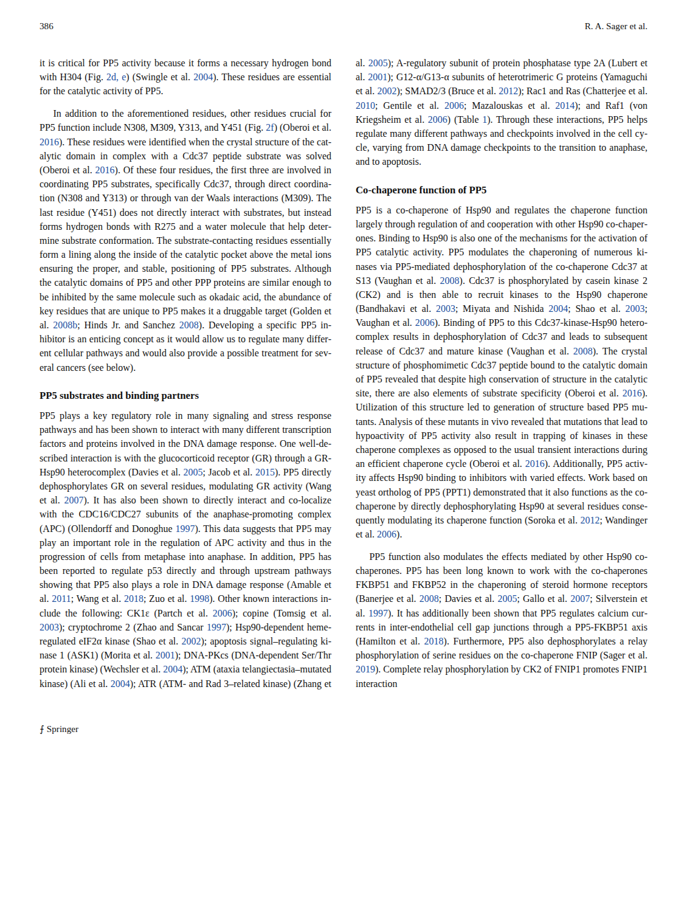386 R. A. Sager et al.
it is critical for PP5 activity because it forms a necessary hydrogen bond with H304 (Fig. 2d, e) (Swingle et al. 2004). These residues are essential for the catalytic activity of PP5.
In addition to the aforementioned residues, other residues crucial for PP5 function include N308, M309, Y313, and Y451 (Fig. 2f) (Oberoi et al. 2016). These residues were identified when the crystal structure of the catalytic domain in complex with a Cdc37 peptide substrate was solved (Oberoi et al. 2016). Of these four residues, the first three are involved in coordinating PP5 substrates, specifically Cdc37, through direct coordination (N308 and Y313) or through van der Waals interactions (M309). The last residue (Y451) does not directly interact with substrates, but instead forms hydrogen bonds with R275 and a water molecule that help determine substrate conformation. The substrate-contacting residues essentially form a lining along the inside of the catalytic pocket above the metal ions ensuring the proper, and stable, positioning of PP5 substrates. Although the catalytic domains of PP5 and other PPP proteins are similar enough to be inhibited by the same molecule such as okadaic acid, the abundance of key residues that are unique to PP5 makes it a druggable target (Golden et al. 2008b; Hinds Jr. and Sanchez 2008). Developing a specific PP5 inhibitor is an enticing concept as it would allow us to regulate many different cellular pathways and would also provide a possible treatment for several cancers (see below).
PP5 substrates and binding partners
PP5 plays a key regulatory role in many signaling and stress response pathways and has been shown to interact with many different transcription factors and proteins involved in the DNA damage response. One well-described interaction is with the glucocorticoid receptor (GR) through a GR-Hsp90 heterocomplex (Davies et al. 2005; Jacob et al. 2015). PP5 directly dephosphorylates GR on several residues, modulating GR activity (Wang et al. 2007). It has also been shown to directly interact and co-localize with the CDC16/CDC27 subunits of the anaphase-promoting complex (APC) (Ollendorff and Donoghue 1997). This data suggests that PP5 may play an important role in the regulation of APC activity and thus in the progression of cells from metaphase into anaphase. In addition, PP5 has been reported to regulate p53 directly and through upstream pathways showing that PP5 also plays a role in DNA damage response (Amable et al. 2011; Wang et al. 2018; Zuo et al. 1998). Other known interactions include the following: CK1ε (Partch et al. 2006); copine (Tomsig et al. 2003); cryptochrome 2 (Zhao and Sancar 1997); Hsp90-dependent heme-regulated eIF2α kinase (Shao et al. 2002); apoptosis signal–regulating kinase 1 (ASK1) (Morita et al. 2001); DNA-PKcs (DNA-dependent Ser/Thr protein kinase) (Wechsler et al. 2004); ATM (ataxia telangiectasia–mutated kinase) (Ali et al. 2004); ATR (ATM- and Rad 3–related kinase) (Zhang et al. 2005); A-regulatory subunit of protein phosphatase type 2A (Lubert et al. 2001); G12-α/G13-α subunits of heterotrimeric G proteins (Yamaguchi et al. 2002); SMAD2/3 (Bruce et al. 2012); Rac1 and Ras (Chatterjee et al. 2010; Gentile et al. 2006; Mazalouskas et al. 2014); and Raf1 (von Kriegsheim et al. 2006) (Table 1). Through these interactions, PP5 helps regulate many different pathways and checkpoints involved in the cell cycle, varying from DNA damage checkpoints to the transition to anaphase, and to apoptosis.
Co-chaperone function of PP5
PP5 is a co-chaperone of Hsp90 and regulates the chaperone function largely through regulation of and cooperation with other Hsp90 co-chaperones. Binding to Hsp90 is also one of the mechanisms for the activation of PP5 catalytic activity. PP5 modulates the chaperoning of numerous kinases via PP5-mediated dephosphorylation of the co-chaperone Cdc37 at S13 (Vaughan et al. 2008). Cdc37 is phosphorylated by casein kinase 2 (CK2) and is then able to recruit kinases to the Hsp90 chaperone (Bandhakavi et al. 2003; Miyata and Nishida 2004; Shao et al. 2003; Vaughan et al. 2006). Binding of PP5 to this Cdc37-kinase-Hsp90 heterocomplex results in dephosphorylation of Cdc37 and leads to subsequent release of Cdc37 and mature kinase (Vaughan et al. 2008). The crystal structure of phosphomimetic Cdc37 peptide bound to the catalytic domain of PP5 revealed that despite high conservation of structure in the catalytic site, there are also elements of substrate specificity (Oberoi et al. 2016). Utilization of this structure led to generation of structure based PP5 mutants. Analysis of these mutants in vivo revealed that mutations that lead to hypoactivity of PP5 activity also result in trapping of kinases in these chaperone complexes as opposed to the usual transient interactions during an efficient chaperone cycle (Oberoi et al. 2016). Additionally, PP5 activity affects Hsp90 binding to inhibitors with varied effects. Work based on yeast ortholog of PP5 (PPT1) demonstrated that it also functions as the co-chaperone by directly dephosphorylating Hsp90 at several residues consequently modulating its chaperone function (Soroka et al. 2012; Wandinger et al. 2006).
PP5 function also modulates the effects mediated by other Hsp90 co-chaperones. PP5 has been long known to work with the co-chaperones FKBP51 and FKBP52 in the chaperoning of steroid hormone receptors (Banerjee et al. 2008; Davies et al. 2005; Gallo et al. 2007; Silverstein et al. 1997). It has additionally been shown that PP5 regulates calcium currents in inter-endothelial cell gap junctions through a PP5-FKBP51 axis (Hamilton et al. 2018). Furthermore, PP5 also dephosphorylates a relay phosphorylation of serine residues on the co-chaperone FNIP (Sager et al. 2019). Complete relay phosphorylation by CK2 of FNIP1 promotes FNIP1 interaction
Springer